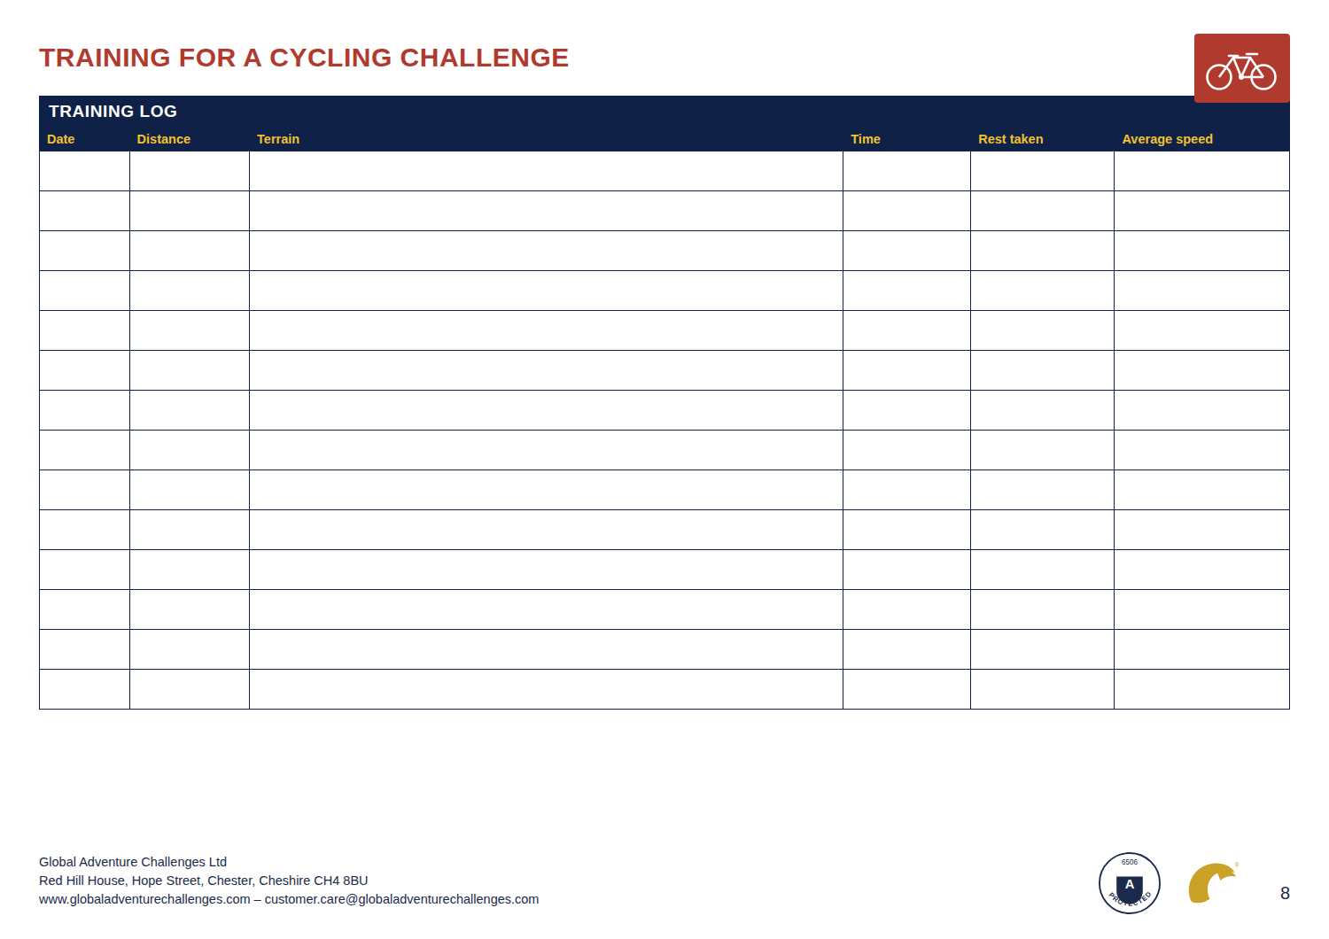Training for a Cycling Challenge
Training Log
| Date | Distance | Terrain | Time | Rest taken | Average speed |
| --- | --- | --- | --- | --- | --- |
Global Adventure Challenges Ltd
Red Hill House, Hope Street, Chester, Cheshire CH4 8BU
www.globaladventurechallenges.com – customer.care@globaladventurechallenges.com
6506 A PROTECTED ®
8